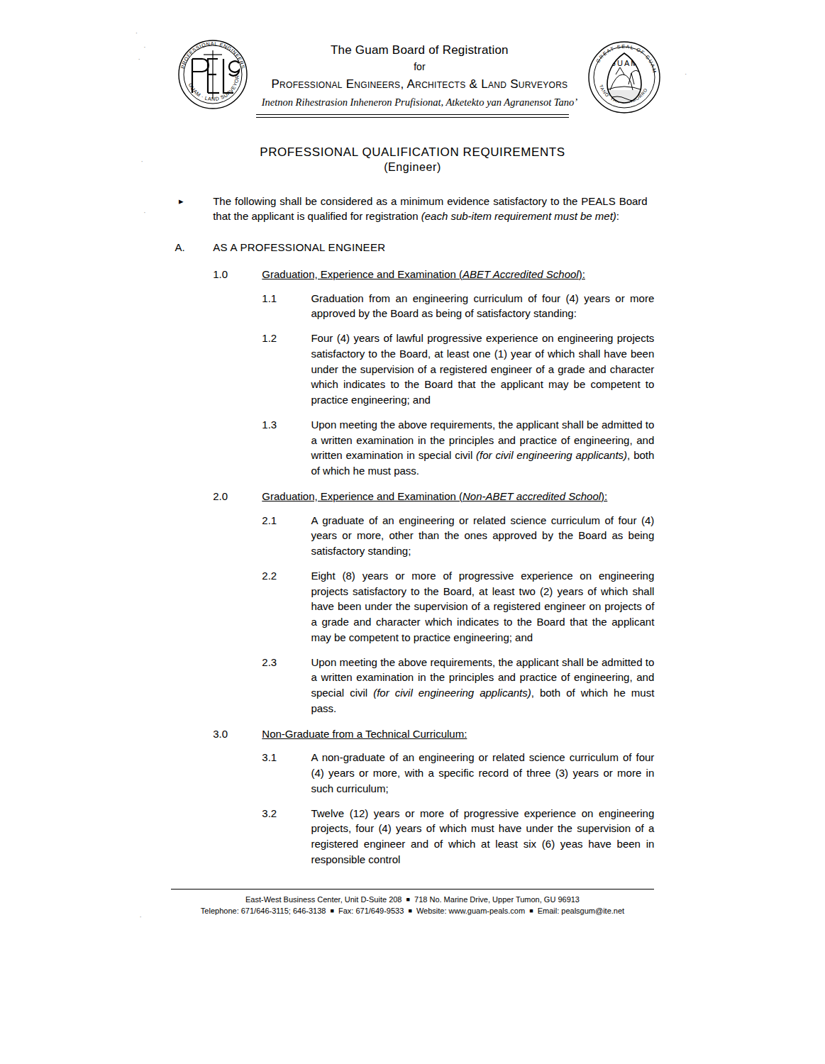· · · · · · ·
PEALS Board seal PROFESSIONAL ENGINEERS, ARCHITECTS GUAM · LAND SURVEYORS
The Guam Board of Registration
for
Professional Engineers, Architects & Land Surveyors
Inetnon Rihestrasion Inheneron Prufisionat, Atketekto yan Agranensot Tano’
Great Seal of Guam GREAT SEAL OF GUAM TANO’ YAN CHAMORRO GUAM
PROFESSIONAL QUALIFICATION REQUIREMENTS (Engineer)
▸ The following shall be considered as a minimum evidence satisfactory to the PEALS Board that the applicant is qualified for registration (each sub-item requirement must be met):
A. AS A PROFESSIONAL ENGINEER
1.0 Graduation, Experience and Examination (ABET Accredited School):
1.1 Graduation from an engineering curriculum of four (4) years or more approved by the Board as being of satisfactory standing:
1.2 Four (4) years of lawful progressive experience on engineering projects satisfactory to the Board, at least one (1) year of which shall have been under the supervision of a registered engineer of a grade and character which indicates to the Board that the applicant may be competent to practice engineering; and
1.3 Upon meeting the above requirements, the applicant shall be admitted to a written examination in the principles and practice of engineering, and written examination in special civil (for civil engineering applicants), both of which he must pass.
2.0 Graduation, Experience and Examination (Non-ABET accredited School):
2.1 A graduate of an engineering or related science curriculum of four (4) years or more, other than the ones approved by the Board as being satisfactory standing;
2.2 Eight (8) years or more of progressive experience on engineering projects satisfactory to the Board, at least two (2) years of which shall have been under the supervision of a registered engineer on projects of a grade and character which indicates to the Board that the applicant may be competent to practice engineering; and
2.3 Upon meeting the above requirements, the applicant shall be admitted to a written examination in the principles and practice of engineering, and special civil (for civil engineering applicants), both of which he must pass.
3.0 Non-Graduate from a Technical Curriculum:
3.1 A non-graduate of an engineering or related science curriculum of four (4) years or more, with a specific record of three (3) years or more in such curriculum;
3.2 Twelve (12) years or more of progressive experience on engineering projects, four (4) years of which must have under the supervision of a registered engineer and of which at least six (6) yeas have been in responsible control
East-West Business Center, Unit D-Suite 208 ■ 718 No. Marine Drive, Upper Tumon, GU 96913
Telephone: 671/646-3115; 646-3138 ■ Fax: 671/649-9533 ■ Website: www.guam-peals.com ■ Email: pealsgum@ite.net